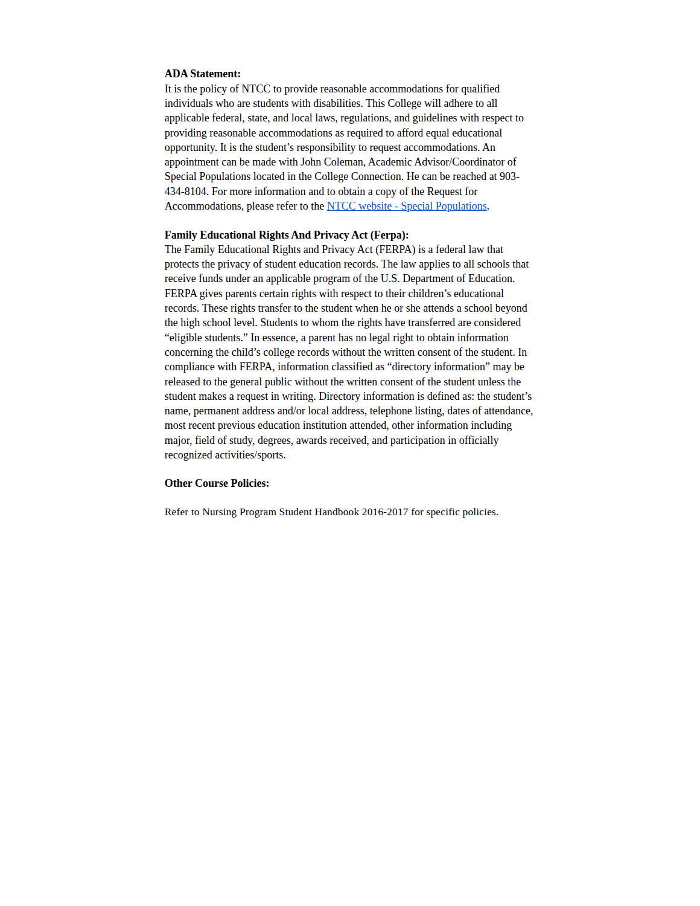ADA Statement:
It is the policy of NTCC to provide reasonable accommodations for qualified individuals who are students with disabilities. This College will adhere to all applicable federal, state, and local laws, regulations, and guidelines with respect to providing reasonable accommodations as required to afford equal educational opportunity. It is the student’s responsibility to request accommodations. An appointment can be made with John Coleman, Academic Advisor/Coordinator of Special Populations located in the College Connection. He can be reached at 903-434-8104. For more information and to obtain a copy of the Request for Accommodations, please refer to the NTCC website - Special Populations.
Family Educational Rights And Privacy Act (Ferpa):
The Family Educational Rights and Privacy Act (FERPA) is a federal law that protects the privacy of student education records. The law applies to all schools that receive funds under an applicable program of the U.S. Department of Education. FERPA gives parents certain rights with respect to their children’s educational records. These rights transfer to the student when he or she attends a school beyond the high school level. Students to whom the rights have transferred are considered “eligible students.” In essence, a parent has no legal right to obtain information concerning the child’s college records without the written consent of the student. In compliance with FERPA, information classified as “directory information” may be released to the general public without the written consent of the student unless the student makes a request in writing. Directory information is defined as: the student’s name, permanent address and/or local address, telephone listing, dates of attendance, most recent previous education institution attended, other information including major, field of study, degrees, awards received, and participation in officially recognized activities/sports.
Other Course Policies:
Refer to Nursing Program Student Handbook 2016-2017 for specific policies.